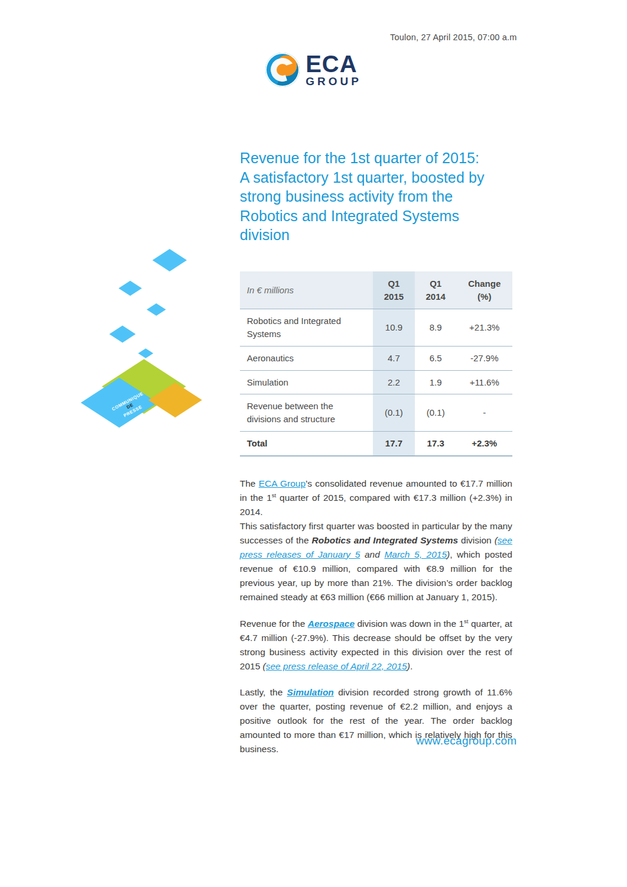Toulon, 27 April 2015, 07:00 a.m
ECA
GROUP
Revenue for the 1st quarter of 2015:
A satisfactory 1st quarter, boosted by strong business activity from the Robotics and Integrated Systems division
| In € millions | Q1 2015 | Q1 2014 | Change (%) |
| --- | --- | --- | --- |
| Robotics and Integrated Systems | 10.9 | 8.9 | +21.3% |
| Aeronautics | 4.7 | 6.5 | -27.9% |
| Simulation | 2.2 | 1.9 | +11.6% |
| Revenue between the divisions and structure | (0.1) | (0.1) | - |
| Total | 17.7 | 17.3 | +2.3% |
The ECA Group’s consolidated revenue amounted to €17.7 million in the 1st quarter of 2015, compared with €17.3 million (+2.3%) in 2014.
This satisfactory first quarter was boosted in particular by the many successes of the Robotics and Integrated Systems division (see press releases of January 5 and March 5, 2015), which posted revenue of €10.9 million, compared with €8.9 million for the previous year, up by more than 21%. The division’s order backlog remained steady at €63 million (€66 million at January 1, 2015).
Revenue for the Aerospace division was down in the 1st quarter, at €4.7 million (-27.9%). This decrease should be offset by the very strong business activity expected in this division over the rest of 2015 (see press release of April 22, 2015).
Lastly, the Simulation division recorded strong growth of 11.6% over the quarter, posting revenue of €2.2 million, and enjoys a positive outlook for the rest of the year. The order backlog amounted to more than €17 million, which is relatively high for this business.
www.ecagroup.com
COMMUNIQUE
DE PRESSE